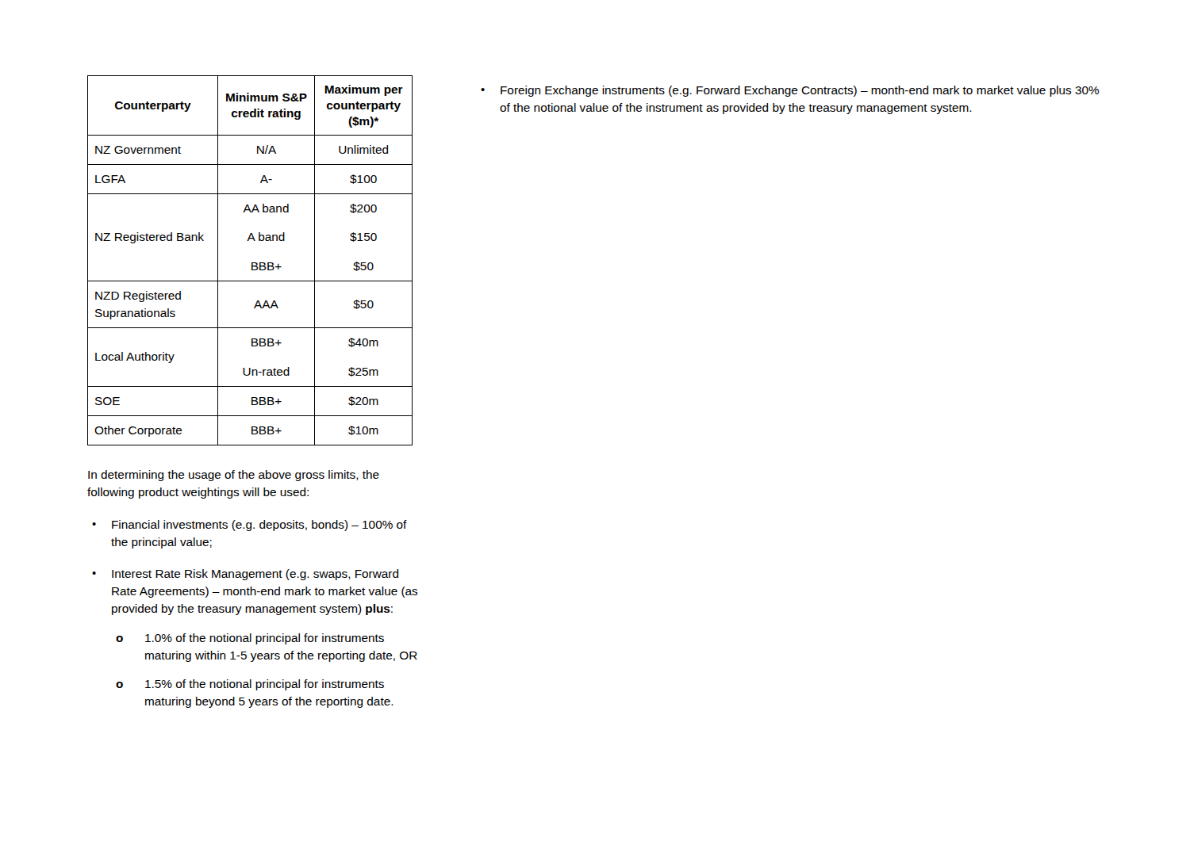| Counterparty | Minimum S&P credit rating | Maximum per counterparty ($m)* |
| --- | --- | --- |
| NZ Government | N/A | Unlimited |
| LGFA | A- | $100 |
| NZ Registered Bank | AA band | $200 |
| A band | $150 |
| BBB+ | $50 |
| NZD Registered Supranationals | AAA | $50 |
| Local Authority | BBB+ | $40m |
| Un-rated | $25m |
| SOE | BBB+ | $20m |
| Other Corporate | BBB+ | $10m |
In determining the usage of the above gross limits, the following product weightings will be used:
Financial investments (e.g. deposits, bonds) – 100% of the principal value;
Interest Rate Risk Management (e.g. swaps, Forward Rate Agreements) – month-end mark to market value (as provided by the treasury management system) plus:
o1.0% of the notional principal for instruments maturing within 1-5 years of the reporting date, OR
o1.5% of the notional principal for instruments maturing beyond 5 years of the reporting date.
Foreign Exchange instruments (e.g. Forward Exchange Contracts) – month-end mark to market value plus 30% of the notional value of the instrument as provided by the treasury management system.